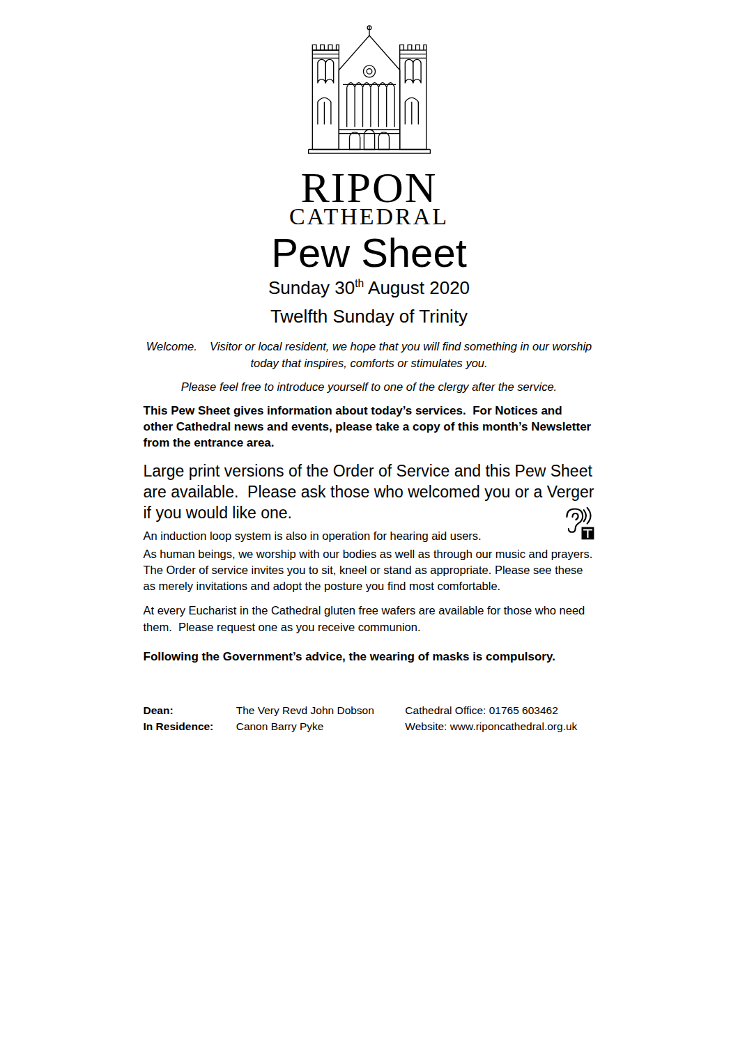RIPON CATHEDRAL
Pew Sheet
Sunday 30th August 2020
Twelfth Sunday of Trinity
Welcome. Visitor or local resident, we hope that you will find something in our worship today that inspires, comforts or stimulates you.
Please feel free to introduce yourself to one of the clergy after the service.
This Pew Sheet gives information about today’s services. For Notices and other Cathedral news and events, please take a copy of this month’s Newsletter from the entrance area.
Large print versions of the Order of Service and this Pew Sheet are available. Please ask those who welcomed you or a Verger if you would like one.
An induction loop system is also in operation for hearing aid users.
As human beings, we worship with our bodies as well as through our music and prayers. The Order of service invites you to sit, kneel or stand as appropriate. Please see these as merely invitations and adopt the posture you find most comfortable.
At every Eucharist in the Cathedral gluten free wafers are available for those who need them. Please request one as you receive communion.
Following the Government’s advice, the wearing of masks is compulsory.
| Dean: | The Very Revd John Dobson | Cathedral Office: 01765 603462 |
| In Residence: | Canon Barry Pyke | Website: www.riponcathedral.org.uk |